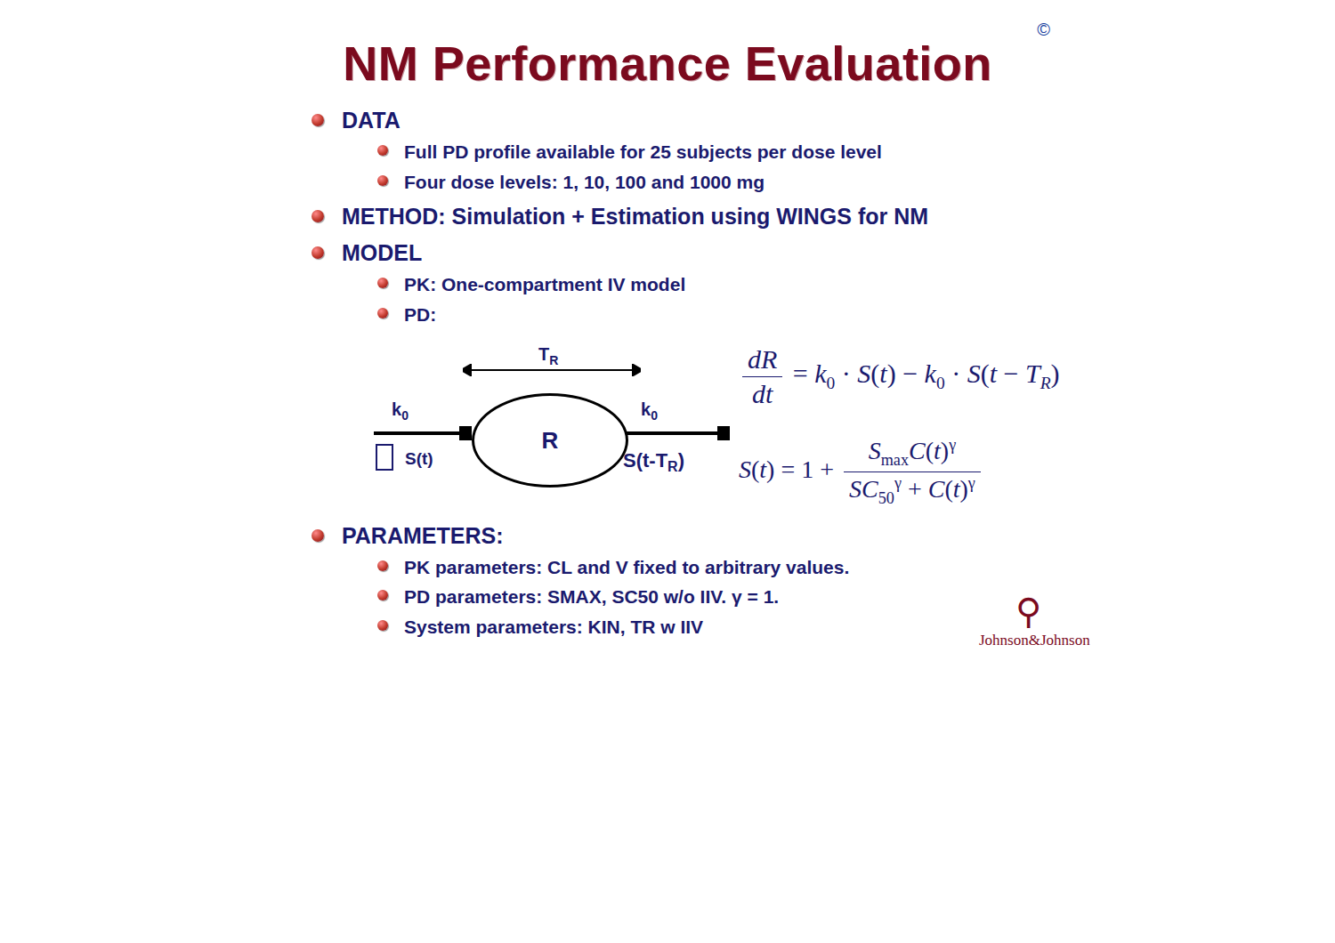©
NM Performance Evaluation
DATA
Full PD profile available for 25 subjects per dose level
Four dose levels: 1, 10, 100 and 1000 mg
METHOD: Simulation + Estimation using WINGS for NM
MODEL
PK: One-compartment IV model
PD:
TR
k0
k0
R
S(t)
S(t-TR)
dR dt = k0 · S(t) − k0 · S(t − TR)
S(t) = 1 + SmaxC(t)γ SC50γ + C(t)γ
PARAMETERS:
PK parameters: CL and V fixed to arbitrary values.
PD parameters: SMAX, SC50 w/o IIV. γ = 1.
System parameters: KIN, TR w IIV
⚲
Johnson&Johnson